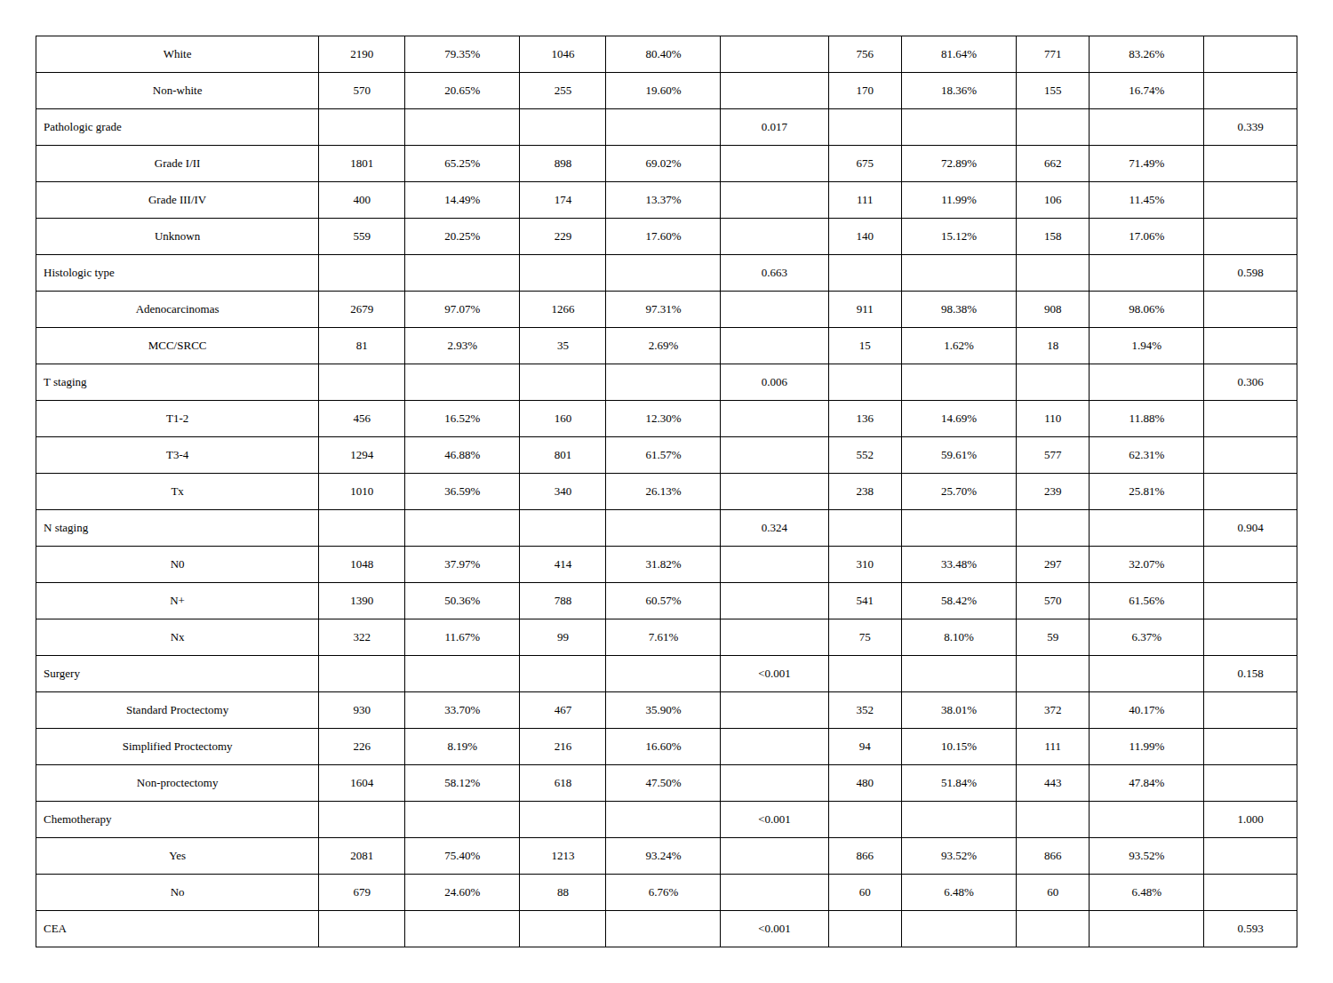| White | 2190 | 79.35% | 1046 | 80.40% | | 756 | 81.64% | 771 | 83.26% | |
| Non-white | 570 | 20.65% | 255 | 19.60% | | 170 | 18.36% | 155 | 16.74% | |
| Pathologic grade | | | | | 0.017 | | | | | 0.339 |
| Grade I/II | 1801 | 65.25% | 898 | 69.02% | | 675 | 72.89% | 662 | 71.49% | |
| Grade III/IV | 400 | 14.49% | 174 | 13.37% | | 111 | 11.99% | 106 | 11.45% | |
| Unknown | 559 | 20.25% | 229 | 17.60% | | 140 | 15.12% | 158 | 17.06% | |
| Histologic type | | | | | 0.663 | | | | | 0.598 |
| Adenocarcinomas | 2679 | 97.07% | 1266 | 97.31% | | 911 | 98.38% | 908 | 98.06% | |
| MCC/SRCC | 81 | 2.93% | 35 | 2.69% | | 15 | 1.62% | 18 | 1.94% | |
| T staging | | | | | 0.006 | | | | | 0.306 |
| T1-2 | 456 | 16.52% | 160 | 12.30% | | 136 | 14.69% | 110 | 11.88% | |
| T3-4 | 1294 | 46.88% | 801 | 61.57% | | 552 | 59.61% | 577 | 62.31% | |
| Tx | 1010 | 36.59% | 340 | 26.13% | | 238 | 25.70% | 239 | 25.81% | |
| N staging | | | | | 0.324 | | | | | 0.904 |
| N0 | 1048 | 37.97% | 414 | 31.82% | | 310 | 33.48% | 297 | 32.07% | |
| N+ | 1390 | 50.36% | 788 | 60.57% | | 541 | 58.42% | 570 | 61.56% | |
| Nx | 322 | 11.67% | 99 | 7.61% | | 75 | 8.10% | 59 | 6.37% | |
| Surgery | | | | | <0.001 | | | | | 0.158 |
| Standard Proctectomy | 930 | 33.70% | 467 | 35.90% | | 352 | 38.01% | 372 | 40.17% | |
| Simplified Proctectomy | 226 | 8.19% | 216 | 16.60% | | 94 | 10.15% | 111 | 11.99% | |
| Non-proctectomy | 1604 | 58.12% | 618 | 47.50% | | 480 | 51.84% | 443 | 47.84% | |
| Chemotherapy | | | | | <0.001 | | | | | 1.000 |
| Yes | 2081 | 75.40% | 1213 | 93.24% | | 866 | 93.52% | 866 | 93.52% | |
| No | 679 | 24.60% | 88 | 6.76% | | 60 | 6.48% | 60 | 6.48% | |
| CEA | | | | | <0.001 | | | | | 0.593 |